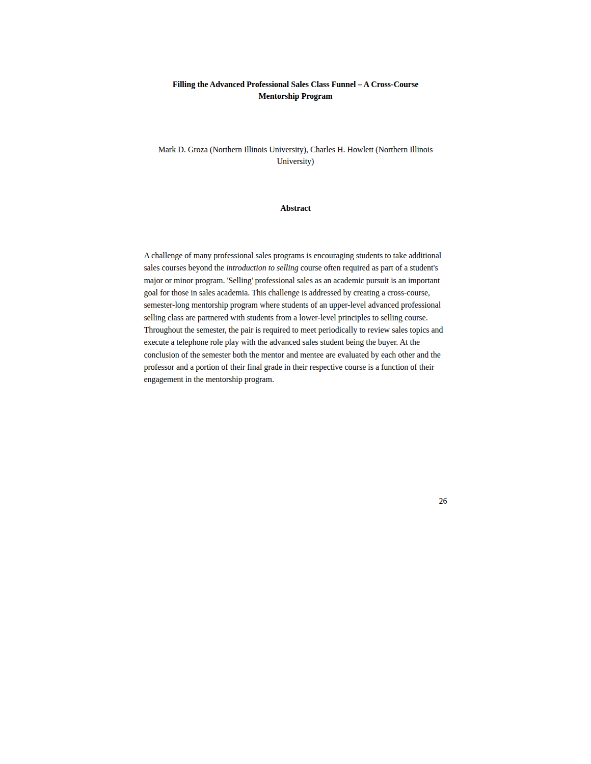Filling the Advanced Professional Sales Class Funnel – A Cross-Course Mentorship Program
Mark D. Groza (Northern Illinois University), Charles H. Howlett (Northern Illinois University)
Abstract
A challenge of many professional sales programs is encouraging students to take additional sales courses beyond the introduction to selling course often required as part of a student's major or minor program. 'Selling' professional sales as an academic pursuit is an important goal for those in sales academia. This challenge is addressed by creating a cross-course, semester-long mentorship program where students of an upper-level advanced professional selling class are partnered with students from a lower-level principles to selling course. Throughout the semester, the pair is required to meet periodically to review sales topics and execute a telephone role play with the advanced sales student being the buyer. At the conclusion of the semester both the mentor and mentee are evaluated by each other and the professor and a portion of their final grade in their respective course is a function of their engagement in the mentorship program.
26